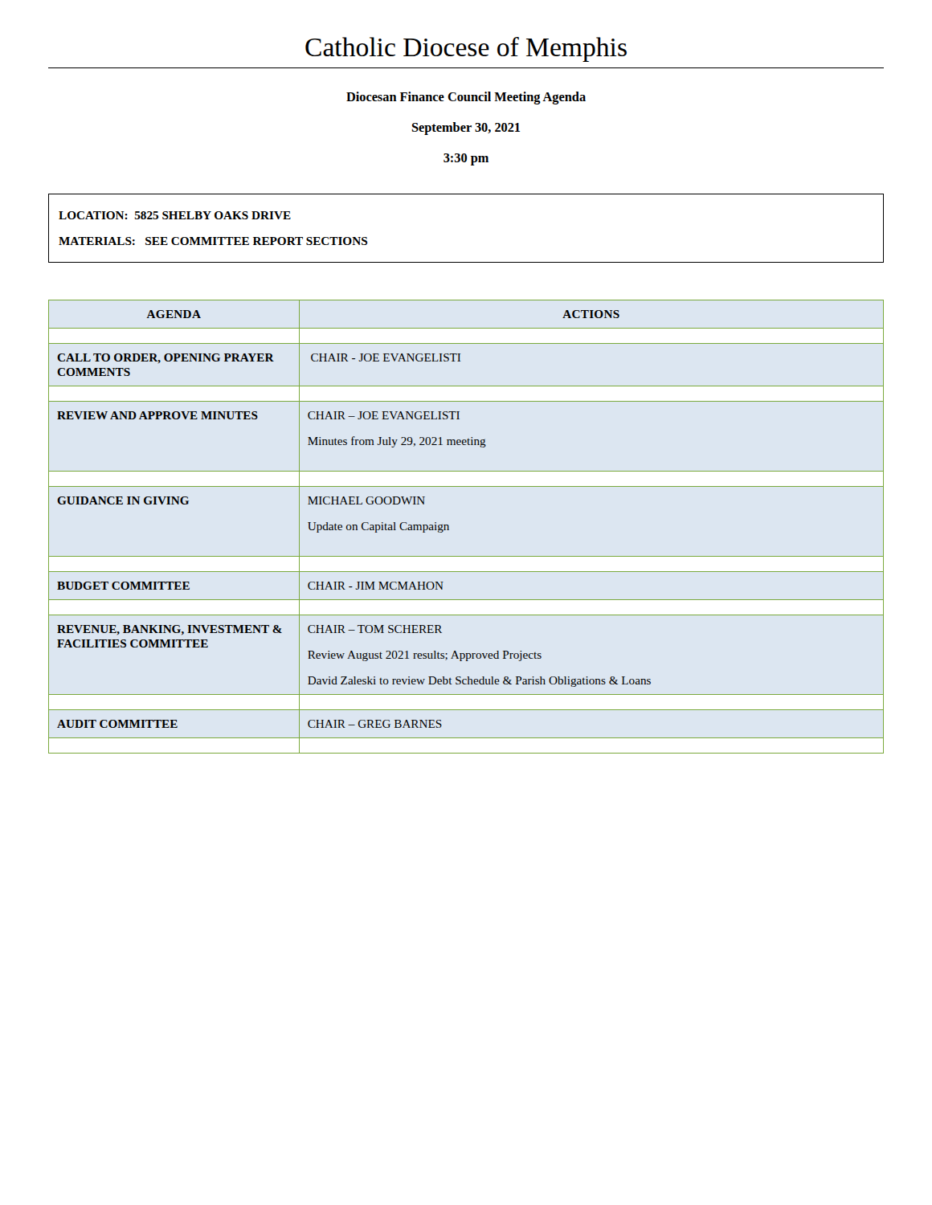Catholic Diocese of Memphis
Diocesan Finance Council Meeting Agenda
September 30, 2021
3:30 pm
LOCATION: 5825 SHELBY OAKS DRIVE
MATERIALS: SEE COMMITTEE REPORT SECTIONS
| AGENDA | ACTIONS |
| --- | --- |
| CALL TO ORDER, OPENING PRAYER COMMENTS | CHAIR - JOE EVANGELISTI |
| REVIEW AND APPROVE MINUTES | CHAIR – JOE EVANGELISTI Minutes from July 29, 2021 meeting |
| GUIDANCE IN GIVING | MICHAEL GOODWIN Update on Capital Campaign |
| BUDGET COMMITTEE | CHAIR - JIM MCMAHON |
| REVENUE, BANKING, INVESTMENT & FACILITIES COMMITTEE | CHAIR – TOM SCHERER Review August 2021 results; Approved Projects David Zaleski to review Debt Schedule & Parish Obligations & Loans |
| AUDIT COMMITTEE | CHAIR – GREG BARNES |